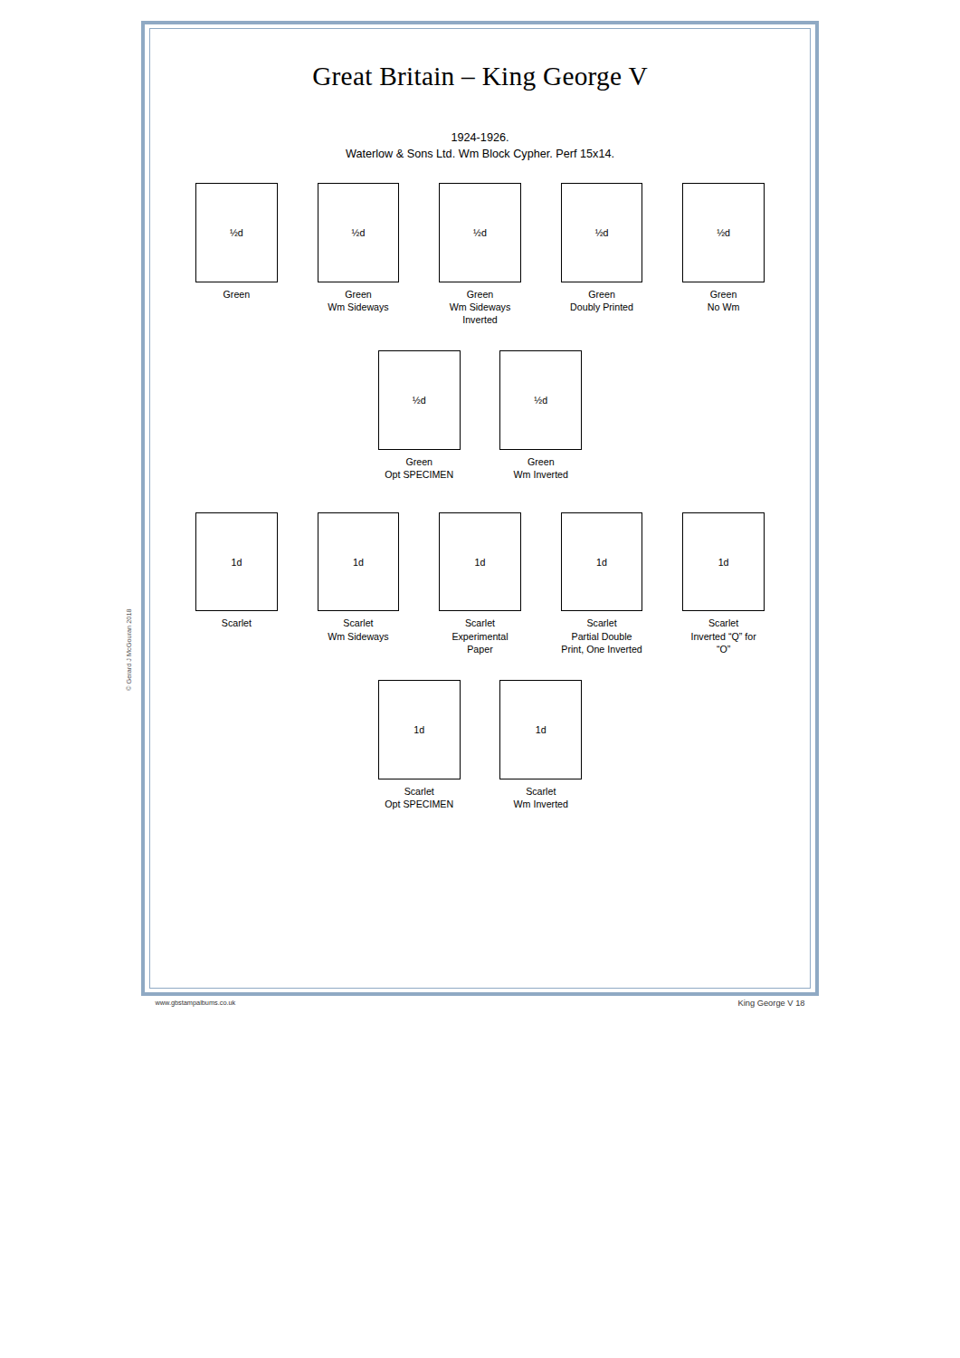© Gerard J McGouran 2018
Great Britain – King George V
1924-1926.
Waterlow & Sons Ltd. Wm Block Cypher. Perf 15x14.
½d
Green
½d
Green
Wm Sideways
½d
Green
Wm Sideways
Inverted
½d
Green
Doubly Printed
½d
Green
No Wm
½d
Green
Opt SPECIMEN
½d
Green
Wm Inverted
1d
Scarlet
1d
Scarlet
Wm Sideways
1d
Scarlet
Experimental
Paper
1d
Scarlet
Partial Double
Print, One Inverted
1d
Scarlet
Inverted “Q” for
“O”
1d
Scarlet
Opt SPECIMEN
1d
Scarlet
Wm Inverted
www.gbstampalbums.co.uk
King George V 18